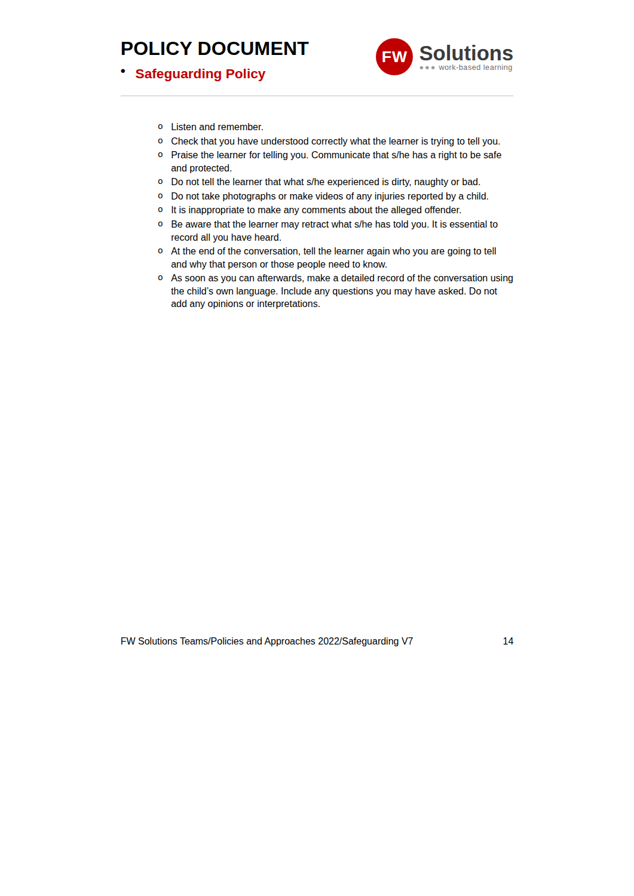POLICY DOCUMENT
Safeguarding Policy
FW
Solutions
●●●work-based learning
Listen and remember.
Check that you have understood correctly what the learner is trying to tell you.
Praise the learner for telling you. Communicate that s/he has a right to be safe and protected.
Do not tell the learner that what s/he experienced is dirty, naughty or bad.
Do not take photographs or make videos of any injuries reported by a child.
It is inappropriate to make any comments about the alleged offender.
Be aware that the learner may retract what s/he has told you. It is essential to record all you have heard.
At the end of the conversation, tell the learner again who you are going to tell and why that person or those people need to know.
As soon as you can afterwards, make a detailed record of the conversation using the child’s own language. Include any questions you may have asked. Do not add any opinions or interpretations.
FW Solutions Teams/Policies and Approaches 2022/Safeguarding V7
14